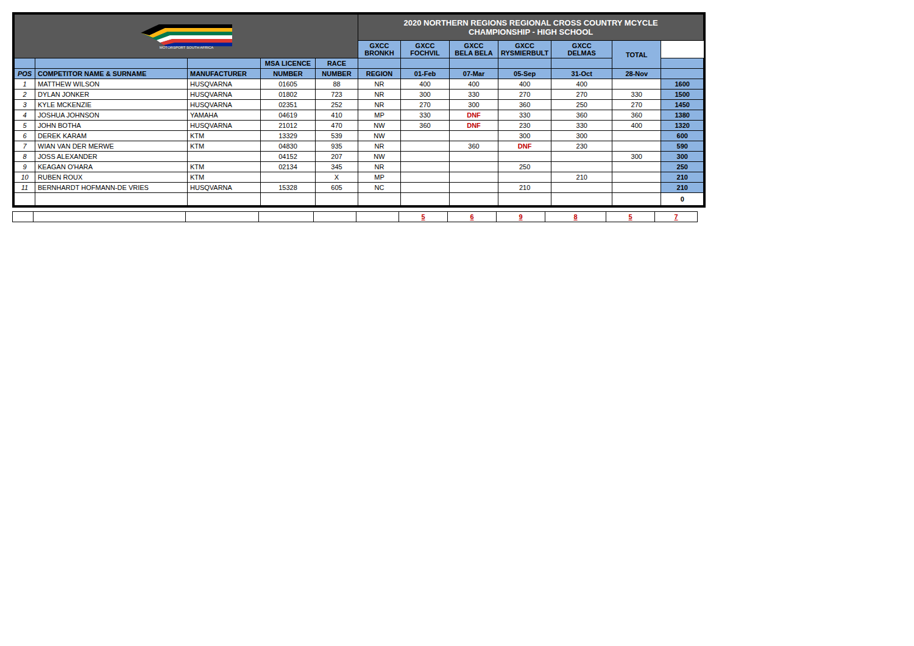| MOTORSPORT SOUTH AFRICA | 2020 NORTHERN REGIONS REGIONAL CROSS COUNTRY MCYCLE CHAMPIONSHIP - HIGH SCHOOL |
| GXCC BRONKH | GXCC FOCHVIL | GXCC BELA BELA | GXCC RYSMIERBULT | GXCC DELMAS | TOTAL |
| | | | MSA LICENCE | RACE | | | | | | |
| POS | COMPETITOR NAME & SURNAME | MANUFACTURER | NUMBER | NUMBER | REGION | 01-Feb | 07-Mar | 05-Sep | 31-Oct | 28-Nov | |
| 1 | MATTHEW WILSON | HUSQVARNA | 01605 | 88 | NR | 400 | 400 | 400 | 400 | | 1600 |
| 2 | DYLAN JONKER | HUSQVARNA | 01802 | 723 | NR | 300 | 330 | 270 | 270 | 330 | 1500 |
| 3 | KYLE MCKENZIE | HUSQVARNA | 02351 | 252 | NR | 270 | 300 | 360 | 250 | 270 | 1450 |
| 4 | JOSHUA JOHNSON | YAMAHA | 04619 | 410 | MP | 330 | DNF | 330 | 360 | 360 | 1380 |
| 5 | JOHN BOTHA | HUSQVARNA | 21012 | 470 | NW | 360 | DNF | 230 | 330 | 400 | 1320 |
| 6 | DEREK KARAM | KTM | 13329 | 539 | NW | | | 300 | 300 | | 600 |
| 7 | WIAN VAN DER MERWE | KTM | 04830 | 935 | NR | | 360 | DNF | 230 | | 590 |
| 8 | JOSS ALEXANDER | | 04152 | 207 | NW | | | | | 300 | 300 |
| 9 | KEAGAN O'HARA | KTM | 02134 | 345 | NR | | | 250 | | | 250 |
| 10 | RUBEN ROUX | KTM | | X | MP | | | | 210 | | 210 |
| 11 | BERNHARDT HOFMANN-DE VRIES | HUSQVARNA | 15328 | 605 | NC | | | 210 | | | 210 |
| | | | | | | | | | | | 0 |
| | | | | | | 5 | 6 | 9 | 8 | 5 | 7 |